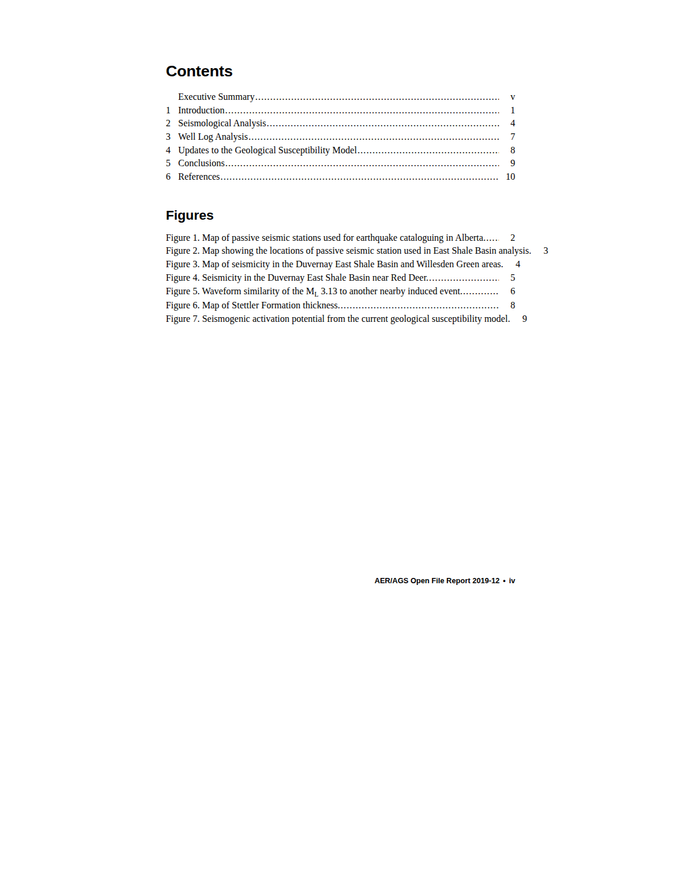Contents
Executive Summary ................................................................................................................................. v
1 Introduction ............................................................................................................................................. 1
2 Seismological Analysis ............................................................................................................................. 4
3 Well Log Analysis .................................................................................................................................... 7
4 Updates to the Geological Susceptibility Model ..................................................................................... 8
5 Conclusions ............................................................................................................................................. 9
6 References .............................................................................................................................................. 10
Figures
Figure 1. Map of passive seismic stations used for earthquake cataloguing in Alberta. .............................. 2
Figure 2. Map showing the locations of passive seismic station used in East Shale Basin analysis. ........... 3
Figure 3. Map of seismicity in the Duvernay East Shale Basin and Willesden Green areas. ....................... 4
Figure 4. Seismicity in the Duvernay East Shale Basin near Red Deer. ....................................................... 5
Figure 5. Waveform similarity of the ML 3.13 to another nearby induced event. ........................................ 6
Figure 6. Map of Stettler Formation thickness. .......................................................................................... 8
Figure 7. Seismogenic activation potential from the current geological susceptibility model. .................... 9
AER/AGS Open File Report 2019-12•iv